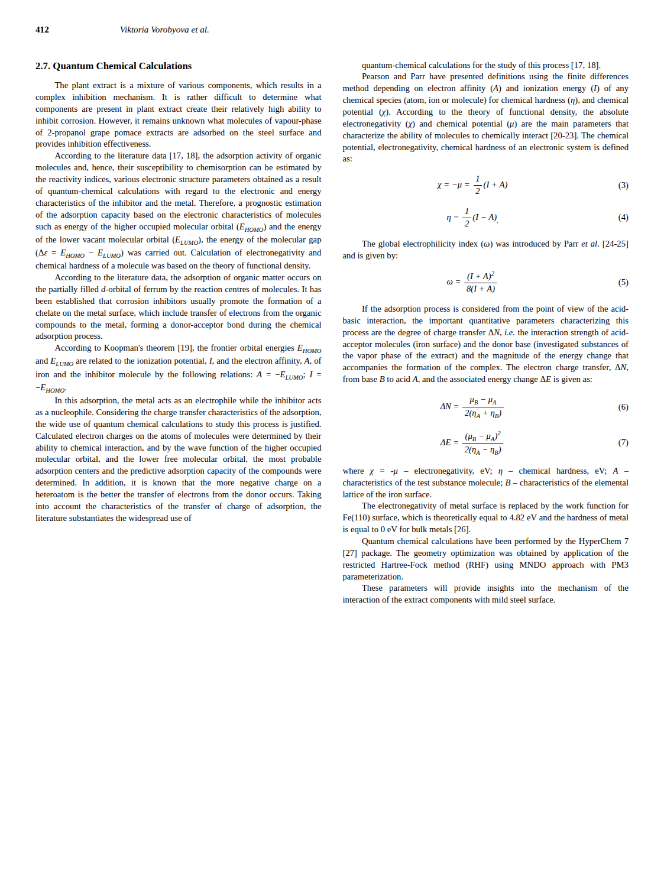412 Viktoria Vorobyova et al.
2.7. Quantum Chemical Calculations
The plant extract is a mixture of various components, which results in a complex inhibition mechanism. It is rather difficult to determine what components are present in plant extract create their relatively high ability to inhibit corrosion. However, it remains unknown what molecules of vapour-phase of 2-propanol grape pomace extracts are adsorbed on the steel surface and provides inhibition effectiveness.
According to the literature data [17, 18], the adsorption activity of organic molecules and, hence, their susceptibility to chemisorption can be estimated by the reactivity indices, various electronic structure parameters obtained as a result of quantum-chemical calculations with regard to the electronic and energy characteristics of the inhibitor and the metal. Therefore, a prognostic estimation of the adsorption capacity based on the electronic characteristics of molecules such as energy of the higher occupied molecular orbital (EHOMO) and the energy of the lower vacant molecular orbital (ELUMO), the energy of the molecular gap (Δε = EHOMO − ELUMO) was carried out. Calculation of electronegativity and chemical hardness of a molecule was based on the theory of functional density.
According to the literature data, the adsorption of organic matter occurs on the partially filled d-orbital of ferrum by the reaction centres of molecules. It has been established that corrosion inhibitors usually promote the formation of a chelate on the metal surface, which include transfer of electrons from the organic compounds to the metal, forming a donor-acceptor bond during the chemical adsorption process.
According to Koopman's theorem [19], the frontier orbital energies EHOMO and ELUMO are related to the ionization potential, I, and the electron affinity, A, of iron and the inhibitor molecule by the following relations: A = −ELUMO; I = −EHOMO.
In this adsorption, the metal acts as an electrophile while the inhibitor acts as a nucleophile. Considering the charge transfer characteristics of the adsorption, the wide use of quantum chemical calculations to study this process is justified. Calculated electron charges on the atoms of molecules were determined by their ability to chemical interaction, and by the wave function of the higher occupied molecular orbital, and the lower free molecular orbital, the most probable adsorption centers and the predictive adsorption capacity of the compounds were determined. In addition, it is known that the more negative charge on a heteroatom is the better the transfer of electrons from the donor occurs. Taking into account the characteristics of the transfer of charge of adsorption, the literature substantiates the widespread use of
quantum-chemical calculations for the study of this process [17, 18].
Pearson and Parr have presented definitions using the finite differences method depending on electron affinity (A) and ionization energy (I) of any chemical species (atom, ion or molecule) for chemical hardness (η), and chemical potential (χ). According to the theory of functional density, the absolute electronegativity (χ) and chemical potential (μ) are the main parameters that characterize the ability of molecules to chemically interact [20-23]. The chemical potential, electronegativity, chemical hardness of an electronic system is defined as:
χ = −μ = 12(I + A) (3)
η = 12(I − A), (4)
The global electrophilicity index (ω) was introduced by Parr et al. [24-25] and is given by:
ω = (I + A)28(I + A) (5)
If the adsorption process is considered from the point of view of the acid-basic interaction, the important quantitative parameters characterizing this process are the degree of charge transfer ΔN, i.e. the interaction strength of acid-acceptor molecules (iron surface) and the donor base (investigated substances of the vapor phase of the extract) and the magnitude of the energy change that accompanies the formation of the complex. The electron charge transfer, ΔN, from base B to acid A, and the associated energy change ΔE is given as:
ΔN = μB − μA 2(ηA + ηB) (6)
ΔE = (μB − μA)22(ηA − ηB) (7)
where χ = -μ – electronegativity, eV; η – chemical hardness, eV; A – characteristics of the test substance molecule; B – characteristics of the elemental lattice of the iron surface.
The electronegativity of metal surface is replaced by the work function for Fe(110) surface, which is theoretically equal to 4.82 eV and the hardness of metal is equal to 0 eV for bulk metals [26].
Quantum chemical calculations have been performed by the HyperChem 7 [27] package. The geometry optimization was obtained by application of the restricted Hartree-Fock method (RHF) using MNDO approach with PM3 parameterization.
These parameters will provide insights into the mechanism of the interaction of the extract components with mild steel surface.